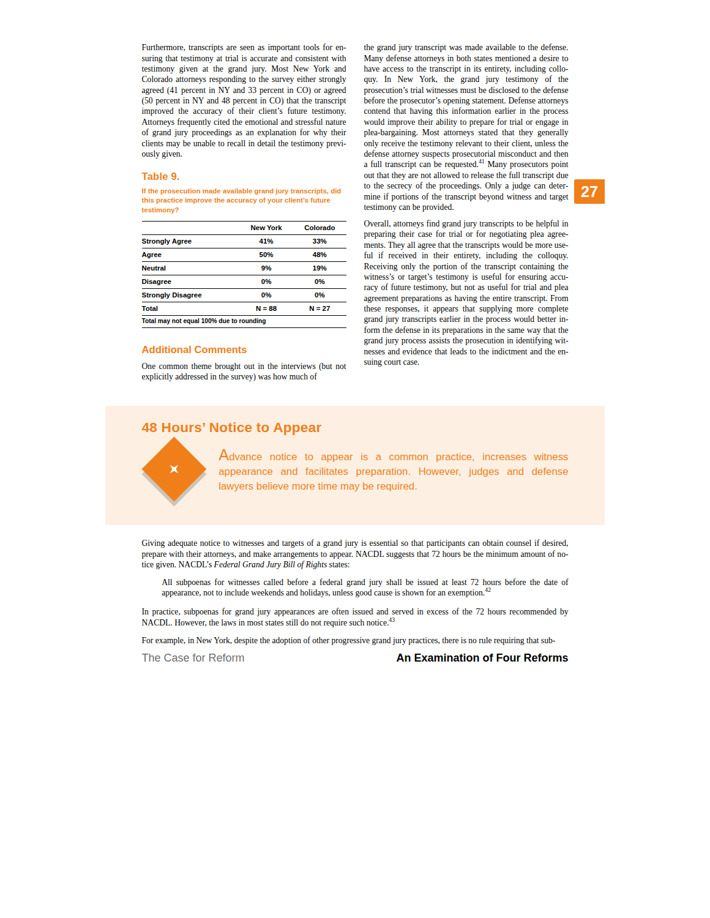27
Furthermore, transcripts are seen as important tools for ensuring that testimony at trial is accurate and consistent with testimony given at the grand jury. Most New York and Colorado attorneys responding to the survey either strongly agreed (41 percent in NY and 33 percent in CO) or agreed (50 percent in NY and 48 percent in CO) that the transcript improved the accuracy of their client’s future testimony. Attorneys frequently cited the emotional and stressful nature of grand jury proceedings as an explanation for why their clients may be unable to recall in detail the testimony previously given.
Table 9.
If the prosecution made available grand jury transcripts, did this practice improve the accuracy of your client’s future testimony?
| | New York | Colorado |
| --- | --- | --- |
| Strongly Agree | 41% | 33% |
| Agree | 50% | 48% |
| Neutral | 9% | 19% |
| Disagree | 0% | 0% |
| Strongly Disagree | 0% | 0% |
| Total | N = 88 | N = 27 |
Total may not equal 100% due to rounding
Additional Comments
One common theme brought out in the interviews (but not explicitly addressed in the survey) was how much of
the grand jury transcript was made available to the defense. Many defense attorneys in both states mentioned a desire to have access to the transcript in its entirety, including colloquy. In New York, the grand jury testimony of the prosecution’s trial witnesses must be disclosed to the defense before the prosecutor’s opening statement. Defense attorneys contend that having this information earlier in the process would improve their ability to prepare for trial or engage in plea-bargaining. Most attorneys stated that they generally only receive the testimony relevant to their client, unless the defense attorney suspects prosecutorial misconduct and then a full transcript can be requested.41 Many prosecutors point out that they are not allowed to release the full transcript due to the secrecy of the proceedings. Only a judge can determine if portions of the transcript beyond witness and target testimony can be provided.
Overall, attorneys find grand jury transcripts to be helpful in preparing their case for trial or for negotiating plea agreements. They all agree that the transcripts would be more useful if received in their entirety, including the colloquy. Receiving only the portion of the transcript containing the witness’s or target’s testimony is useful for ensuring accuracy of future testimony, but not as useful for trial and plea agreement preparations as having the entire transcript. From these responses, it appears that supplying more complete grand jury transcripts earlier in the process would better inform the defense in its preparations in the same way that the grand jury process assists the prosecution in identifying witnesses and evidence that leads to the indictment and the ensuing court case.
48 Hours’ Notice to Appear
Advance notice to appear is a common practice, increases witness appearance and facilitates preparation. However, judges and defense lawyers believe more time may be required.
Giving adequate notice to witnesses and targets of a grand jury is essential so that participants can obtain counsel if desired, prepare with their attorneys, and make arrangements to appear. NACDL suggests that 72 hours be the minimum amount of notice given. NACDL’s Federal Grand Jury Bill of Rights states:
All subpoenas for witnesses called before a federal grand jury shall be issued at least 72 hours before the date of appearance, not to include weekends and holidays, unless good cause is shown for an exemption.42
In practice, subpoenas for grand jury appearances are often issued and served in excess of the 72 hours recommended by NACDL. However, the laws in most states still do not require such notice.43
For example, in New York, despite the adoption of other progressive grand jury practices, there is no rule requiring that sub-
The Case for Reform
An Examination of Four Reforms